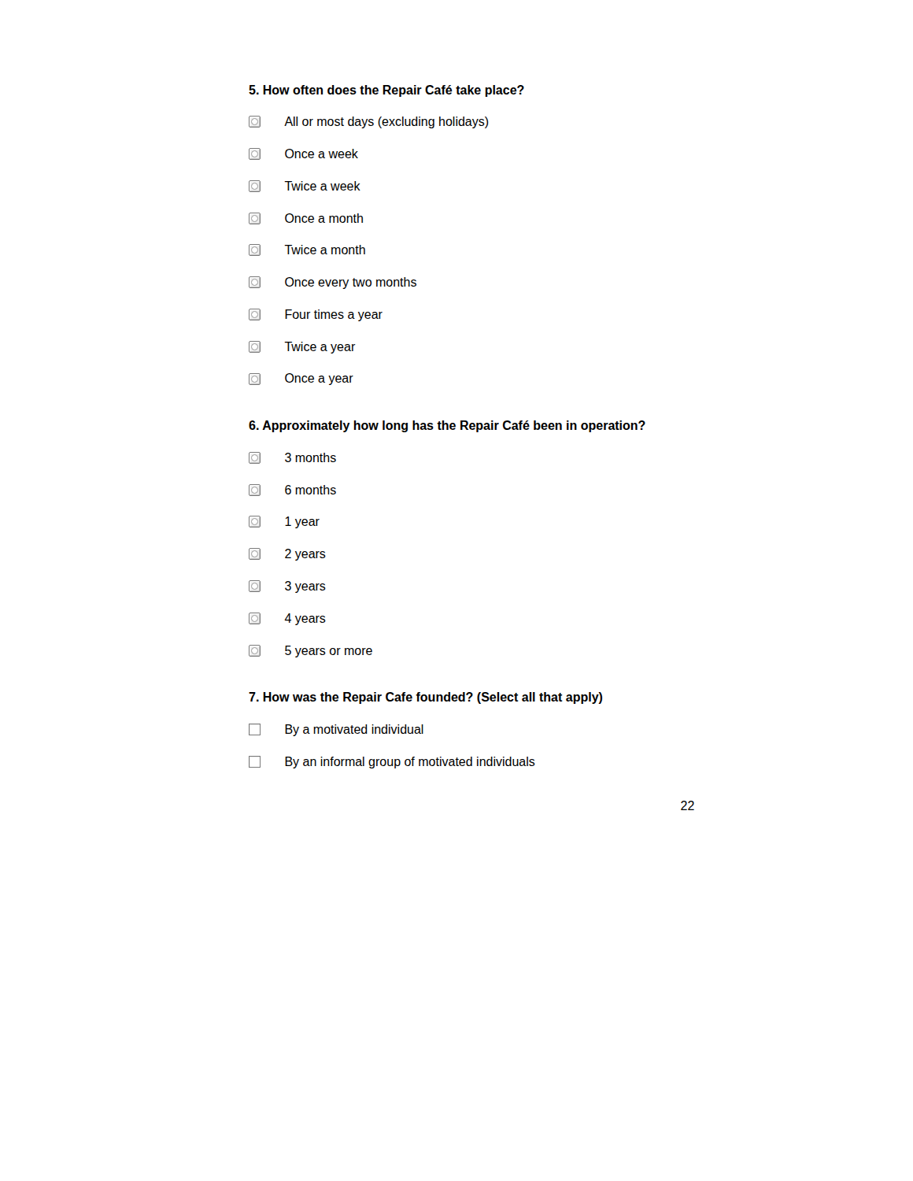5. How often does the Repair Café take place?
All or most days (excluding holidays)
Once a week
Twice a week
Once a month
Twice a month
Once every two months
Four times a year
Twice a year
Once a year
6. Approximately how long has the Repair Café been in operation?
3 months
6 months
1 year
2 years
3 years
4 years
5 years or more
7. How was the Repair Cafe founded? (Select all that apply)
By a motivated individual
By an informal group of motivated individuals
22